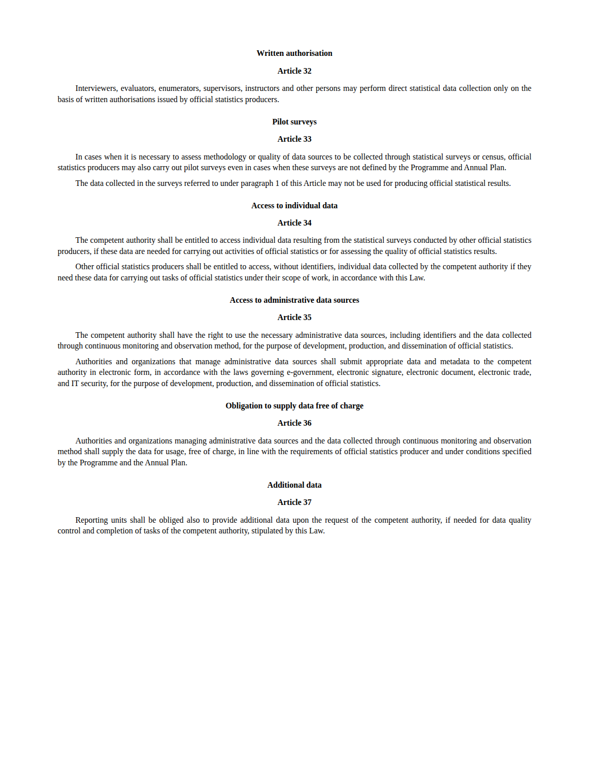Written authorisation
Article 32
Interviewers, evaluators, enumerators, supervisors, instructors and other persons may perform direct statistical data collection only on the basis of written authorisations issued by official statistics producers.
Pilot surveys
Article 33
In cases when it is necessary to assess methodology or quality of data sources to be collected through statistical surveys or census, official statistics producers may also carry out pilot surveys even in cases when these surveys are not defined by the Programme and Annual Plan.
The data collected in the surveys referred to under paragraph 1 of this Article may not be used for producing official statistical results.
Access to individual data
Article 34
The competent authority shall be entitled to access individual data resulting from the statistical surveys conducted by other official statistics producers, if these data are needed for carrying out activities of official statistics or for assessing the quality of official statistics results.
Other official statistics producers shall be entitled to access, without identifiers, individual data collected by the competent authority if they need these data for carrying out tasks of official statistics under their scope of work, in accordance with this Law.
Access to administrative data sources
Article 35
The competent authority shall have the right to use the necessary administrative data sources, including identifiers and the data collected through continuous monitoring and observation method, for the purpose of development, production, and dissemination of official statistics.
Authorities and organizations that manage administrative data sources shall submit appropriate data and metadata to the competent authority in electronic form, in accordance with the laws governing e-government, electronic signature, electronic document, electronic trade, and IT security, for the purpose of development, production, and dissemination of official statistics.
Obligation to supply data free of charge
Article 36
Authorities and organizations managing administrative data sources and the data collected through continuous monitoring and observation method shall supply the data for usage, free of charge, in line with the requirements of official statistics producer and under conditions specified by the Programme and the Annual Plan.
Additional data
Article 37
Reporting units shall be obliged also to provide additional data upon the request of the competent authority, if needed for data quality control and completion of tasks of the competent authority, stipulated by this Law.